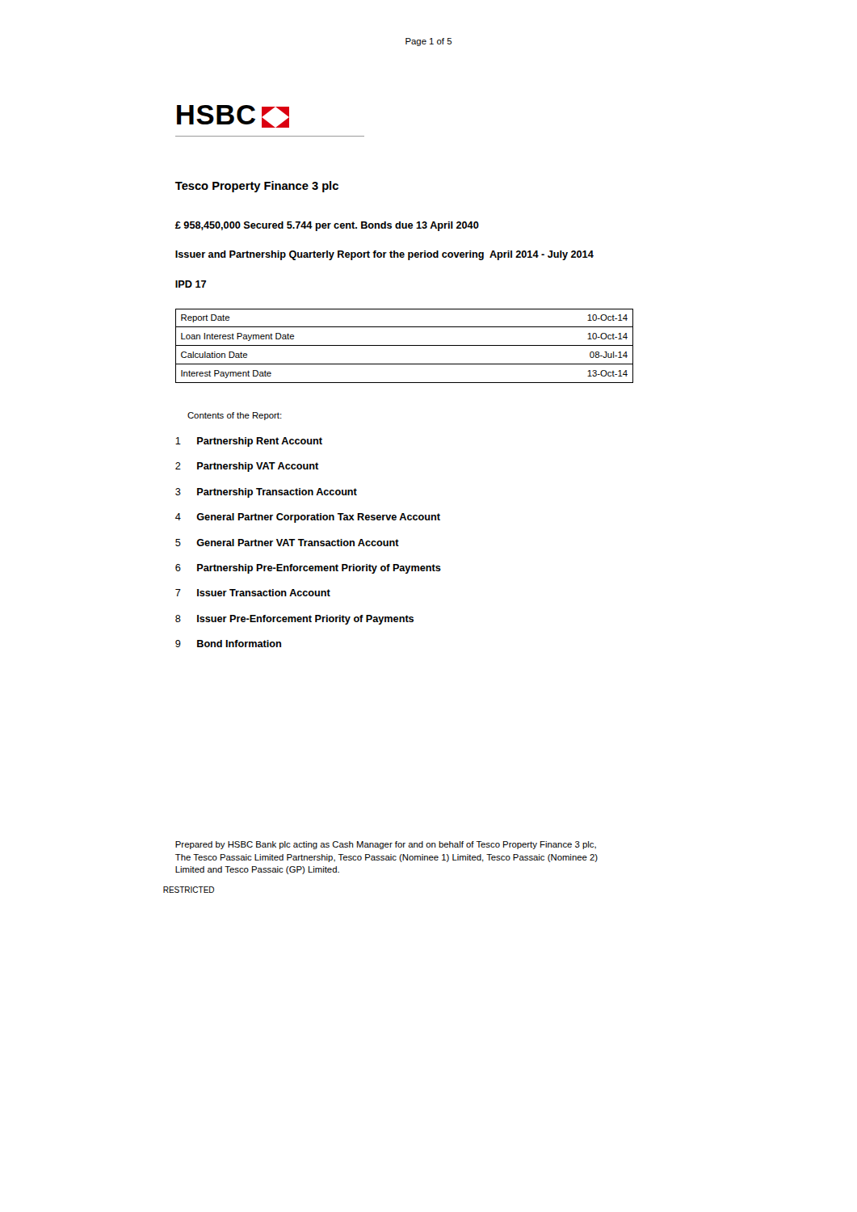Page 1 of 5
HSBC
Tesco Property Finance 3 plc
£ 958,450,000 Secured 5.744 per cent. Bonds due 13 April 2040
Issuer and Partnership Quarterly Report for the period covering April 2014 - July 2014
IPD 17
| Report Date | 10-Oct-14 |
| Loan Interest Payment Date | 10-Oct-14 |
| Calculation Date | 08-Jul-14 |
| Interest Payment Date | 13-Oct-14 |
Contents of the Report:
Partnership Rent Account
Partnership VAT Account
Partnership Transaction Account
General Partner Corporation Tax Reserve Account
General Partner VAT Transaction Account
Partnership Pre-Enforcement Priority of Payments
Issuer Transaction Account
Issuer Pre-Enforcement Priority of Payments
Bond Information
Prepared by HSBC Bank plc acting as Cash Manager for and on behalf of Tesco Property Finance 3 plc,
The Tesco Passaic Limited Partnership, Tesco Passaic (Nominee 1) Limited, Tesco Passaic (Nominee 2)
Limited and Tesco Passaic (GP) Limited.
RESTRICTED